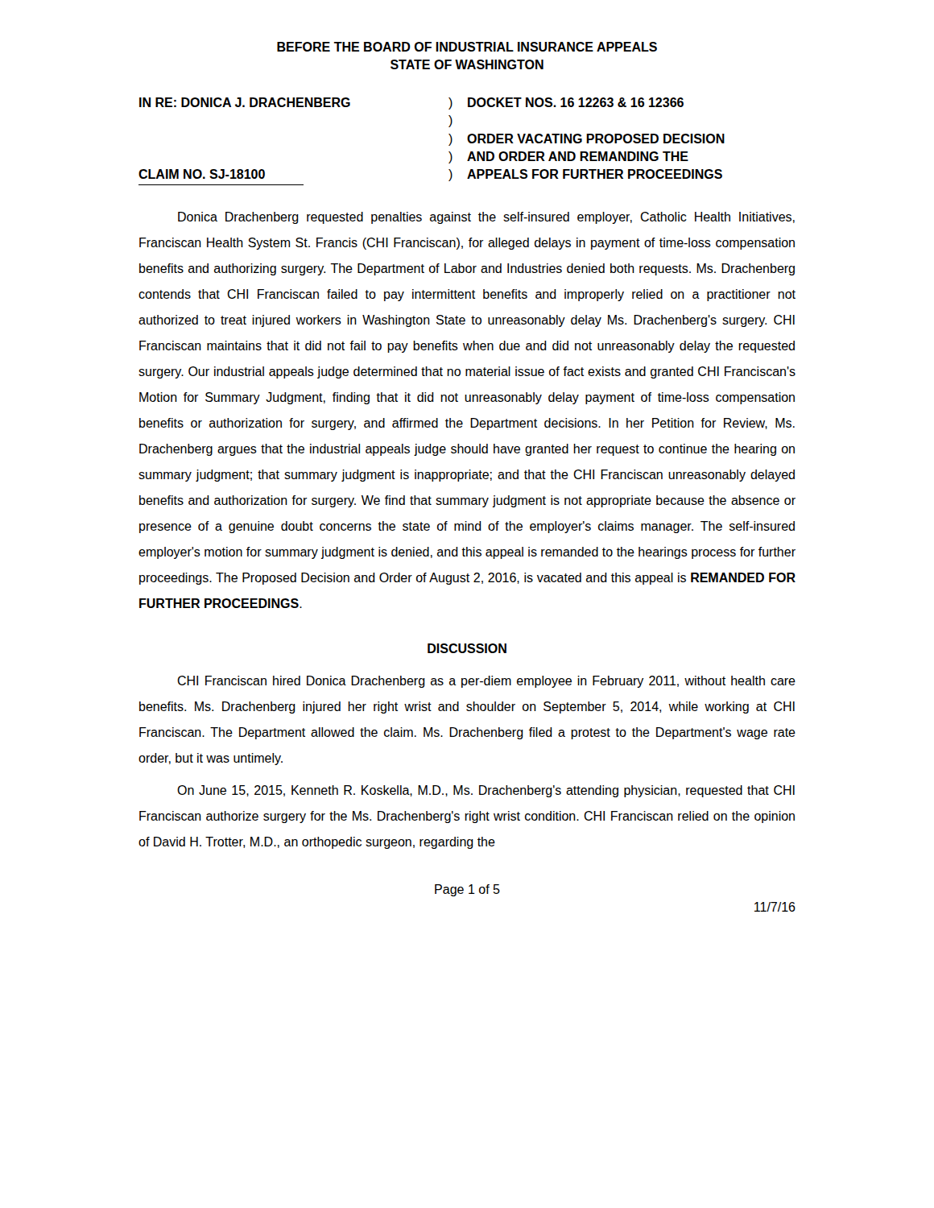BEFORE THE BOARD OF INDUSTRIAL INSURANCE APPEALS
STATE OF WASHINGTON
| IN RE: DONICA J. DRACHENBERG | ) | DOCKET NOS. 16 12263 & 16 12366 |
| | ) | |
| | ) | ORDER VACATING PROPOSED DECISION |
| | ) | AND ORDER AND REMANDING THE |
| CLAIM NO. SJ-18100 | ) | APPEALS FOR FURTHER PROCEEDINGS |
Donica Drachenberg requested penalties against the self-insured employer, Catholic Health Initiatives, Franciscan Health System St. Francis (CHI Franciscan), for alleged delays in payment of time-loss compensation benefits and authorizing surgery. The Department of Labor and Industries denied both requests. Ms. Drachenberg contends that CHI Franciscan failed to pay intermittent benefits and improperly relied on a practitioner not authorized to treat injured workers in Washington State to unreasonably delay Ms. Drachenberg's surgery. CHI Franciscan maintains that it did not fail to pay benefits when due and did not unreasonably delay the requested surgery. Our industrial appeals judge determined that no material issue of fact exists and granted CHI Franciscan's Motion for Summary Judgment, finding that it did not unreasonably delay payment of time-loss compensation benefits or authorization for surgery, and affirmed the Department decisions. In her Petition for Review, Ms. Drachenberg argues that the industrial appeals judge should have granted her request to continue the hearing on summary judgment; that summary judgment is inappropriate; and that the CHI Franciscan unreasonably delayed benefits and authorization for surgery. We find that summary judgment is not appropriate because the absence or presence of a genuine doubt concerns the state of mind of the employer's claims manager. The self-insured employer's motion for summary judgment is denied, and this appeal is remanded to the hearings process for further proceedings. The Proposed Decision and Order of August 2, 2016, is vacated and this appeal is REMANDED FOR FURTHER PROCEEDINGS.
DISCUSSION
CHI Franciscan hired Donica Drachenberg as a per-diem employee in February 2011, without health care benefits. Ms. Drachenberg injured her right wrist and shoulder on September 5, 2014, while working at CHI Franciscan. The Department allowed the claim. Ms. Drachenberg filed a protest to the Department's wage rate order, but it was untimely.
On June 15, 2015, Kenneth R. Koskella, M.D., Ms. Drachenberg's attending physician, requested that CHI Franciscan authorize surgery for the Ms. Drachenberg's right wrist condition. CHI Franciscan relied on the opinion of David H. Trotter, M.D., an orthopedic surgeon, regarding the
Page 1 of 5
11/7/16